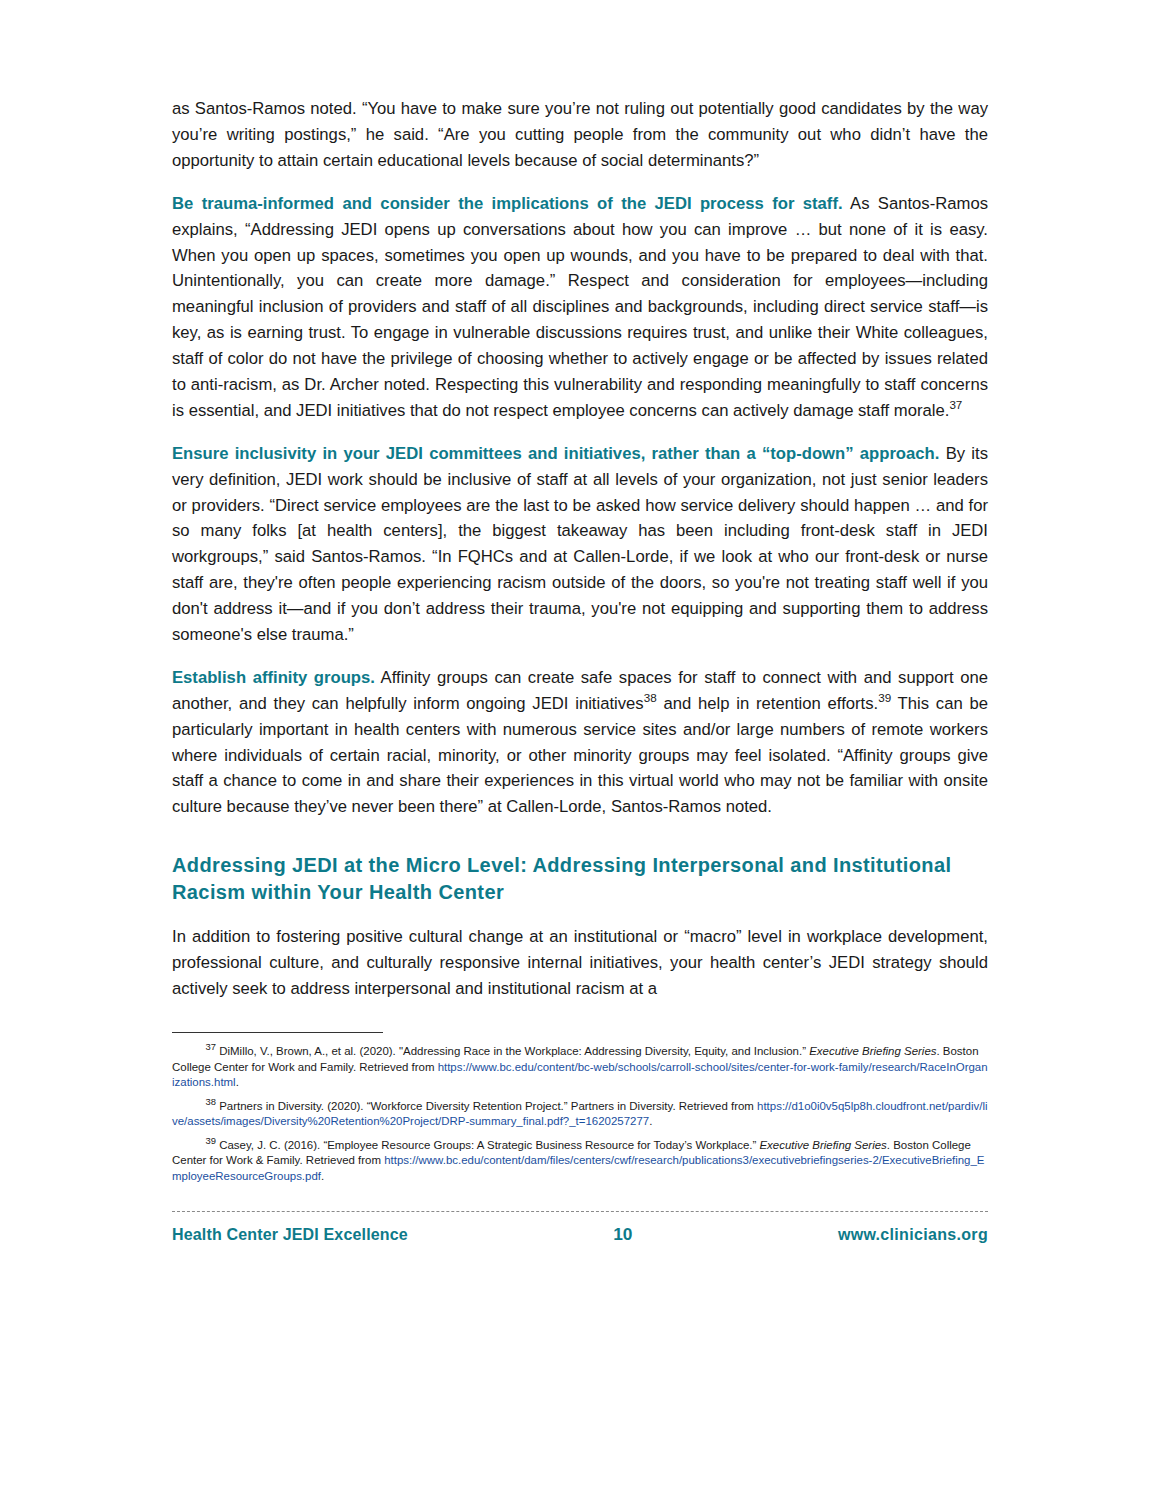as Santos-Ramos noted. “You have to make sure you’re not ruling out potentially good candidates by the way you’re writing postings,” he said. “Are you cutting people from the community out who didn’t have the opportunity to attain certain educational levels because of social determinants?”
Be trauma-informed and consider the implications of the JEDI process for staff. As Santos-Ramos explains, “Addressing JEDI opens up conversations about how you can improve … but none of it is easy. When you open up spaces, sometimes you open up wounds, and you have to be prepared to deal with that. Unintentionally, you can create more damage.” Respect and consideration for employees—including meaningful inclusion of providers and staff of all disciplines and backgrounds, including direct service staff—is key, as is earning trust. To engage in vulnerable discussions requires trust, and unlike their White colleagues, staff of color do not have the privilege of choosing whether to actively engage or be affected by issues related to anti-racism, as Dr. Archer noted. Respecting this vulnerability and responding meaningfully to staff concerns is essential, and JEDI initiatives that do not respect employee concerns can actively damage staff morale.37
Ensure inclusivity in your JEDI committees and initiatives, rather than a “top-down” approach. By its very definition, JEDI work should be inclusive of staff at all levels of your organization, not just senior leaders or providers. “Direct service employees are the last to be asked how service delivery should happen … and for so many folks [at health centers], the biggest takeaway has been including front-desk staff in JEDI workgroups,” said Santos-Ramos. “In FQHCs and at Callen-Lorde, if we look at who our front-desk or nurse staff are, they're often people experiencing racism outside of the doors, so you're not treating staff well if you don't address it—and if you don’t address their trauma, you're not equipping and supporting them to address someone's else trauma.”
Establish affinity groups. Affinity groups can create safe spaces for staff to connect with and support one another, and they can helpfully inform ongoing JEDI initiatives38 and help in retention efforts.39 This can be particularly important in health centers with numerous service sites and/or large numbers of remote workers where individuals of certain racial, minority, or other minority groups may feel isolated. “Affinity groups give staff a chance to come in and share their experiences in this virtual world who may not be familiar with onsite culture because they’ve never been there” at Callen-Lorde, Santos-Ramos noted.
Addressing JEDI at the Micro Level: Addressing Interpersonal and Institutional Racism within Your Health Center
In addition to fostering positive cultural change at an institutional or “macro” level in workplace development, professional culture, and culturally responsive internal initiatives, your health center’s JEDI strategy should actively seek to address interpersonal and institutional racism at a
37 DiMillo, V., Brown, A., et al. (2020). "Addressing Race in the Workplace: Addressing Diversity, Equity, and Inclusion.” Executive Briefing Series. Boston College Center for Work and Family. Retrieved from https://www.bc.edu/content/bc-web/schools/carroll-school/sites/center-for-work-family/research/RaceInOrganizations.html.
38 Partners in Diversity. (2020). “Workforce Diversity Retention Project.” Partners in Diversity. Retrieved from https://d1o0i0v5q5lp8h.cloudfront.net/pardiv/live/assets/images/Diversity%20Retention%20Project/DRP-summary_final.pdf?_t=1620257277.
39 Casey, J. C. (2016). “Employee Resource Groups: A Strategic Business Resource for Today’s Workplace.” Executive Briefing Series. Boston College Center for Work & Family. Retrieved from https://www.bc.edu/content/dam/files/centers/cwf/research/publications3/executivebriefingseries-2/ExecutiveBriefing_EmployeeResourceGroups.pdf.
Health Center JEDI Excellence 10 www.clinicians.org